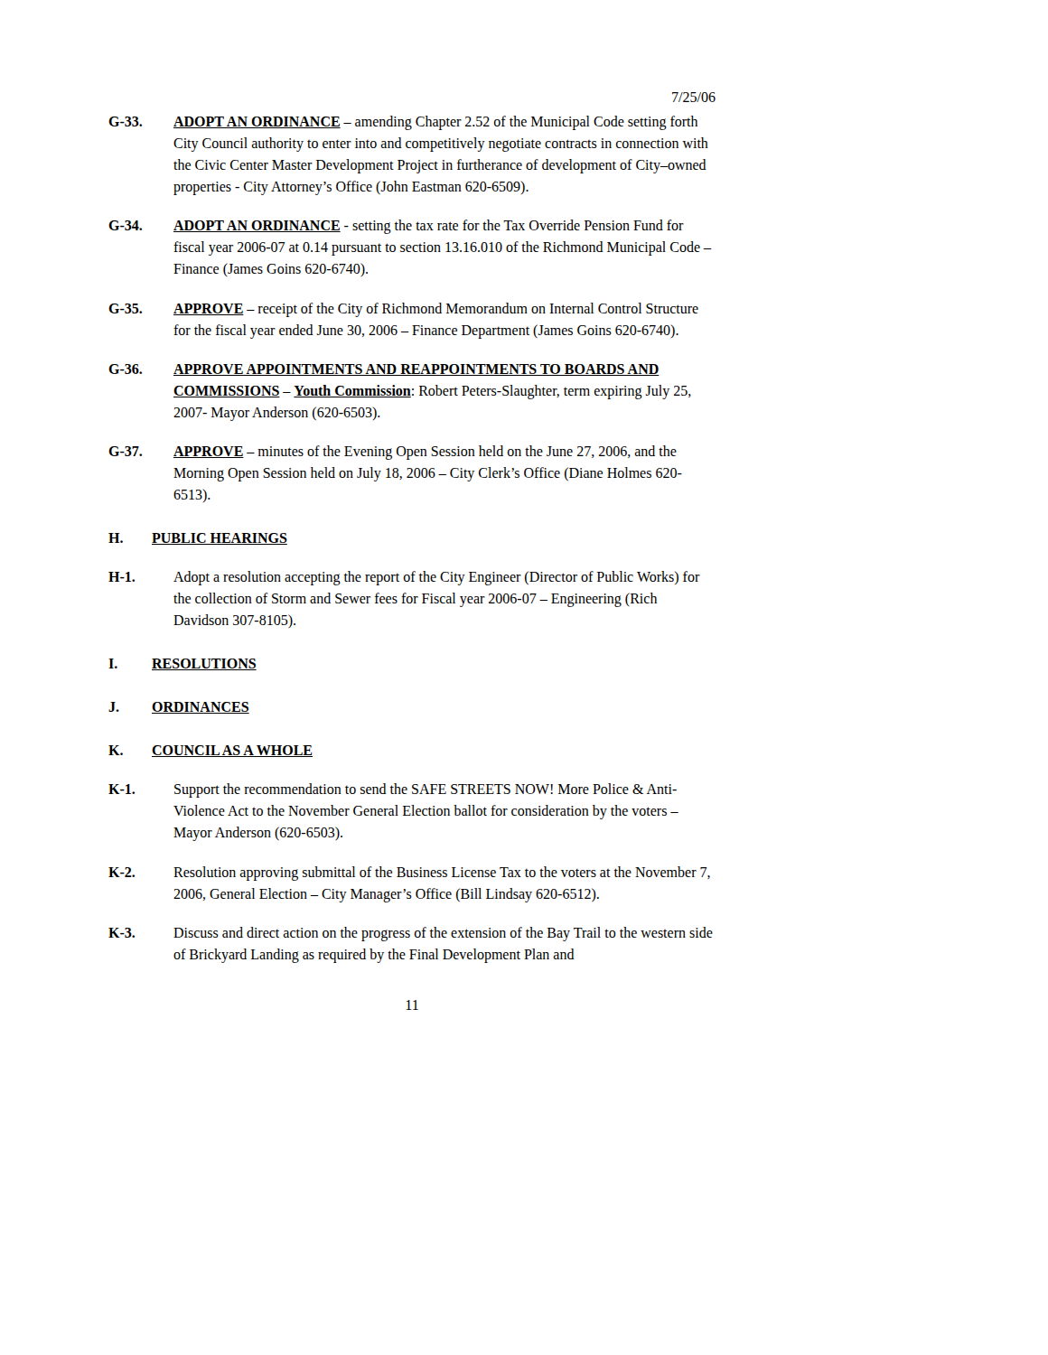7/25/06
G-33.
ADOPT AN ORDINANCE – amending Chapter 2.52 of the Municipal Code setting forth City Council authority to enter into and competitively negotiate contracts in connection with the Civic Center Master Development Project in furtherance of development of City–owned properties - City Attorney’s Office (John Eastman 620-6509).
G-34.
ADOPT AN ORDINANCE - setting the tax rate for the Tax Override Pension Fund for fiscal year 2006-07 at 0.14 pursuant to section 13.16.010 of the Richmond Municipal Code – Finance (James Goins 620-6740).
G-35.
APPROVE – receipt of the City of Richmond Memorandum on Internal Control Structure for the fiscal year ended June 30, 2006 – Finance Department (James Goins 620-6740).
G-36.
APPROVE APPOINTMENTS AND REAPPOINTMENTS TO BOARDS AND COMMISSIONS – Youth Commission: Robert Peters-Slaughter, term expiring July 25, 2007- Mayor Anderson (620-6503).
G-37.
APPROVE – minutes of the Evening Open Session held on the June 27, 2006, and the Morning Open Session held on July 18, 2006 – City Clerk’s Office (Diane Holmes 620-6513).
H.
PUBLIC HEARINGS
H-1.
Adopt a resolution accepting the report of the City Engineer (Director of Public Works) for the collection of Storm and Sewer fees for Fiscal year 2006-07 – Engineering (Rich Davidson 307-8105).
I.
RESOLUTIONS
J.
ORDINANCES
K.
COUNCIL AS A WHOLE
K-1.
Support the recommendation to send the SAFE STREETS NOW! More Police & Anti-Violence Act to the November General Election ballot for consideration by the voters – Mayor Anderson (620-6503).
K-2.
Resolution approving submittal of the Business License Tax to the voters at the November 7, 2006, General Election – City Manager’s Office (Bill Lindsay 620-6512).
K-3.
Discuss and direct action on the progress of the extension of the Bay Trail to the western side of Brickyard Landing as required by the Final Development Plan and
11